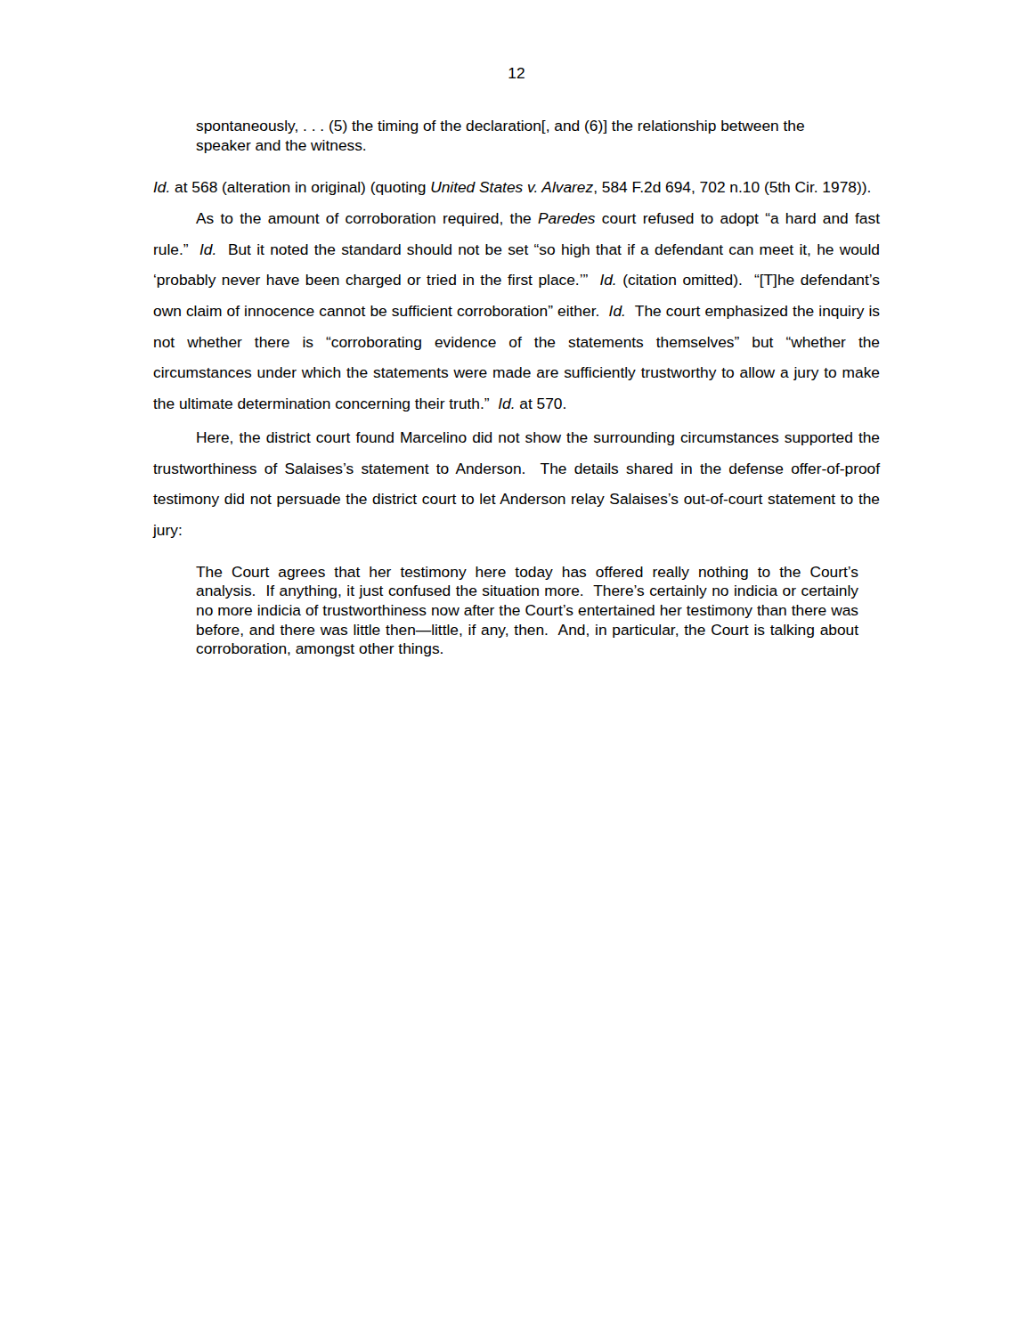12
spontaneously, . . . (5) the timing of the declaration[, and (6)] the relationship between the speaker and the witness.
Id. at 568 (alteration in original) (quoting United States v. Alvarez, 584 F.2d 694, 702 n.10 (5th Cir. 1978)).
As to the amount of corroboration required, the Paredes court refused to adopt “a hard and fast rule.” Id. But it noted the standard should not be set “so high that if a defendant can meet it, he would ‘probably never have been charged or tried in the first place.’” Id. (citation omitted). “[T]he defendant’s own claim of innocence cannot be sufficient corroboration” either. Id. The court emphasized the inquiry is not whether there is “corroborating evidence of the statements themselves” but “whether the circumstances under which the statements were made are sufficiently trustworthy to allow a jury to make the ultimate determination concerning their truth.” Id. at 570.
Here, the district court found Marcelino did not show the surrounding circumstances supported the trustworthiness of Salaises’s statement to Anderson. The details shared in the defense offer-of-proof testimony did not persuade the district court to let Anderson relay Salaises’s out-of-court statement to the jury:
The Court agrees that her testimony here today has offered really nothing to the Court’s analysis. If anything, it just confused the situation more. There’s certainly no indicia or certainly no more indicia of trustworthiness now after the Court’s entertained her testimony than there was before, and there was little then—little, if any, then. And, in particular, the Court is talking about corroboration, amongst other things.